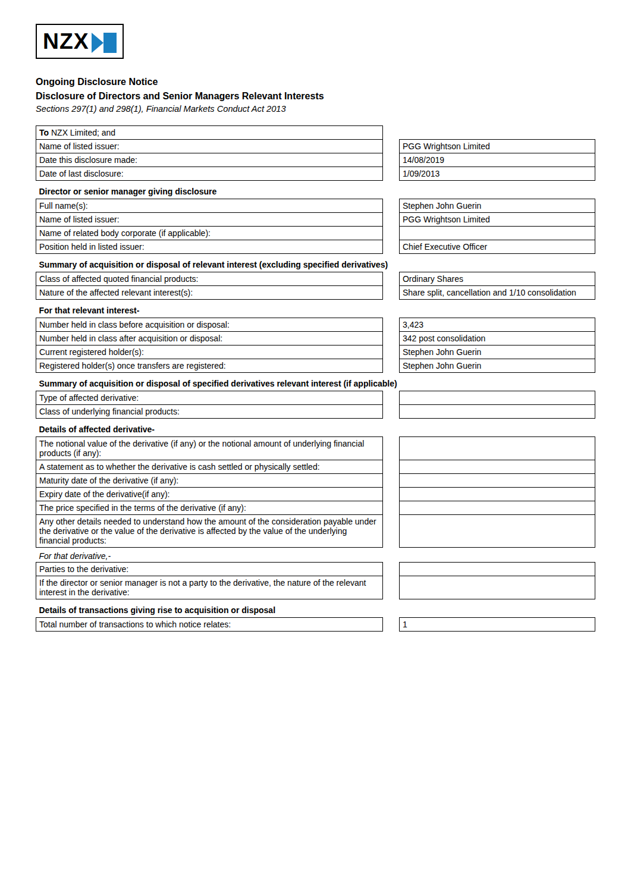NZX
Ongoing Disclosure Notice
Disclosure of Directors and Senior Managers Relevant Interests
Sections 297(1) and 298(1), Financial Markets Conduct Act 2013
| To NZX Limited; and | | |
| Name of listed issuer: | | PGG Wrightson Limited |
| Date this disclosure made: | | 14/08/2019 |
| Date of last disclosure: | | 1/09/2013 |
| Director or senior manager giving disclosure |
| Full name(s): | | Stephen John Guerin |
| Name of listed issuer: | | PGG Wrightson Limited |
| Name of related body corporate (if applicable): | | |
| Position held in listed issuer: | | Chief Executive Officer |
| Summary of acquisition or disposal of relevant interest (excluding specified derivatives) |
| Class of affected quoted financial products: | | Ordinary Shares |
| Nature of the affected relevant interest(s): | | Share split, cancellation and 1/10 consolidation |
| For that relevant interest- |
| Number held in class before acquisition or disposal: | | 3,423 |
| Number held in class after acquisition or disposal: | | 342 post consolidation |
| Current registered holder(s): | | Stephen John Guerin |
| Registered holder(s) once transfers are registered: | | Stephen John Guerin |
| Summary of acquisition or disposal of specified derivatives relevant interest (if applicable) |
| Type of affected derivative: | | |
| Class of underlying financial products: | | |
| Details of affected derivative- |
| The notional value of the derivative (if any) or the notional amount of underlying financial products (if any): | | |
| A statement as to whether the derivative is cash settled or physically settled: | | |
| Maturity date of the derivative (if any): | | |
| Expiry date of the derivative(if any): | | |
| The price specified in the terms of the derivative (if any): | | |
| Any other details needed to understand how the amount of the consideration payable under the derivative or the value of the derivative is affected by the value of the underlying financial products: | | |
| For that derivative,- |
| Parties to the derivative: | | |
| If the director or senior manager is not a party to the derivative, the nature of the relevant interest in the derivative: | | |
| Details of transactions giving rise to acquisition or disposal |
| Total number of transactions to which notice relates: | | 1 |